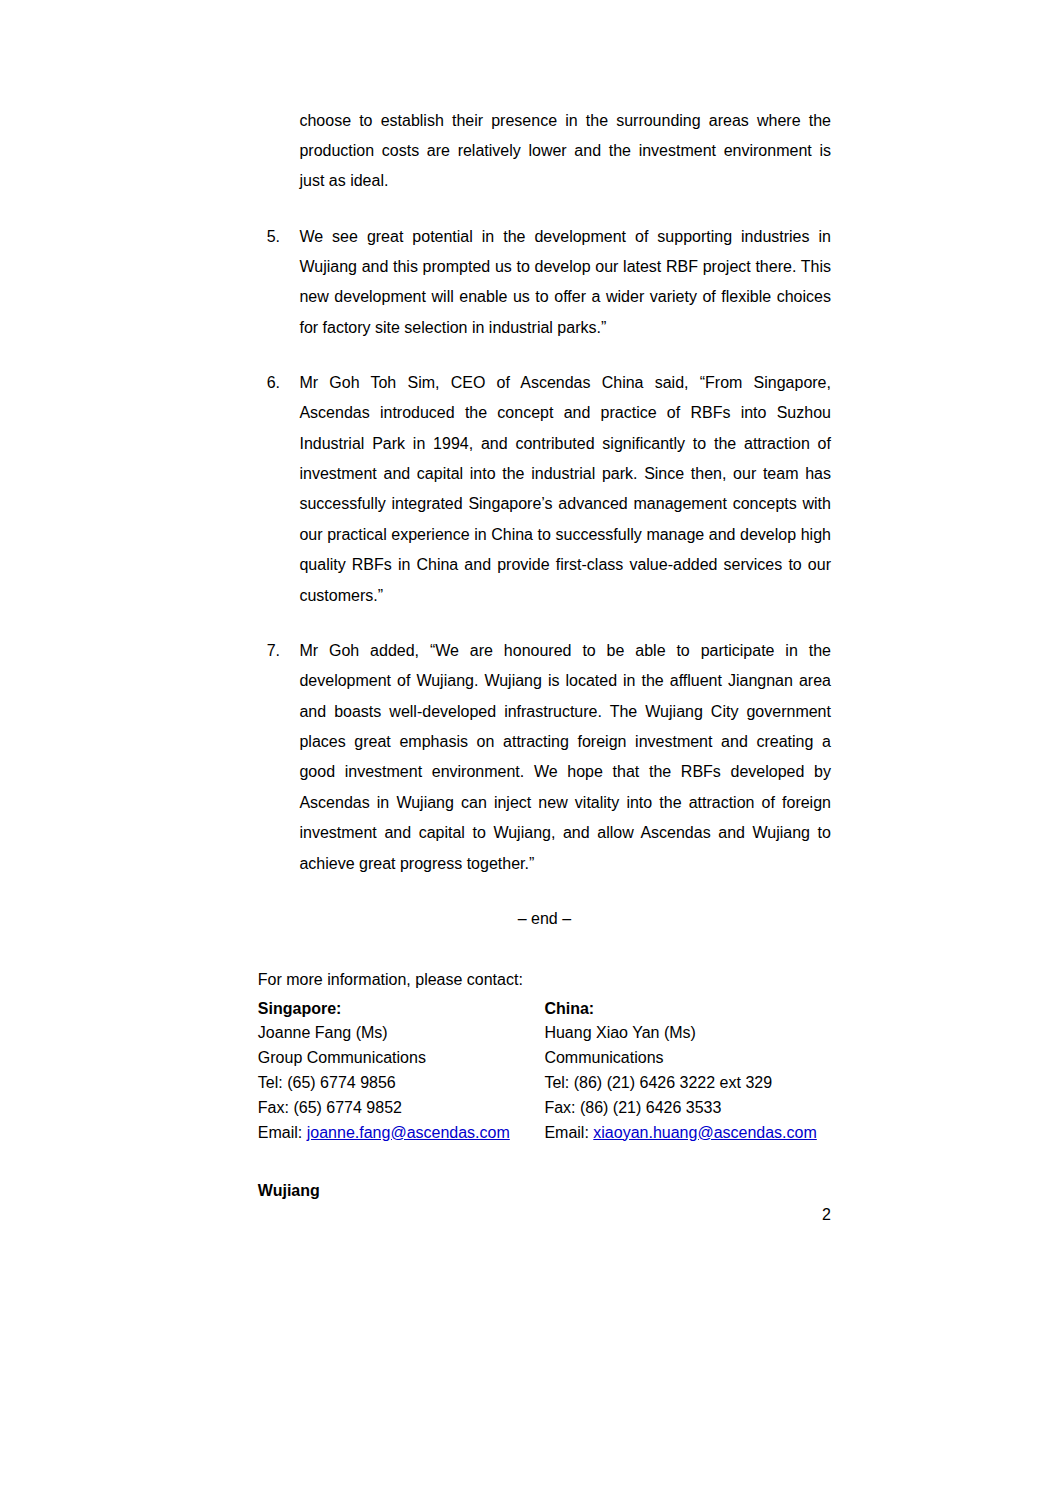choose to establish their presence in the surrounding areas where the production costs are relatively lower and the investment environment is just as ideal.
We see great potential in the development of supporting industries in Wujiang and this prompted us to develop our latest RBF project there. This new development will enable us to offer a wider variety of flexible choices for factory site selection in industrial parks.”
Mr Goh Toh Sim, CEO of Ascendas China said, “From Singapore, Ascendas introduced the concept and practice of RBFs into Suzhou Industrial Park in 1994, and contributed significantly to the attraction of investment and capital into the industrial park. Since then, our team has successfully integrated Singapore’s advanced management concepts with our practical experience in China to successfully manage and develop high quality RBFs in China and provide first-class value-added services to our customers.”
Mr Goh added, “We are honoured to be able to participate in the development of Wujiang. Wujiang is located in the affluent Jiangnan area and boasts well-developed infrastructure. The Wujiang City government places great emphasis on attracting foreign investment and creating a good investment environment. We hope that the RBFs developed by Ascendas in Wujiang can inject new vitality into the attraction of foreign investment and capital to Wujiang, and allow Ascendas and Wujiang to achieve great progress together.”
– end –
For more information, please contact:
| Singapore: | China: |
| Joanne Fang (Ms) | Huang Xiao Yan (Ms) |
| Group Communications | Communications |
| Tel: (65) 6774 9856 | Tel: (86) (21) 6426 3222 ext 329 |
| Fax: (65) 6774 9852 | Fax: (86) (21) 6426 3533 |
| Email: joanne.fang@ascendas.com | Email: xiaoyan.huang@ascendas.com |
Wujiang
2